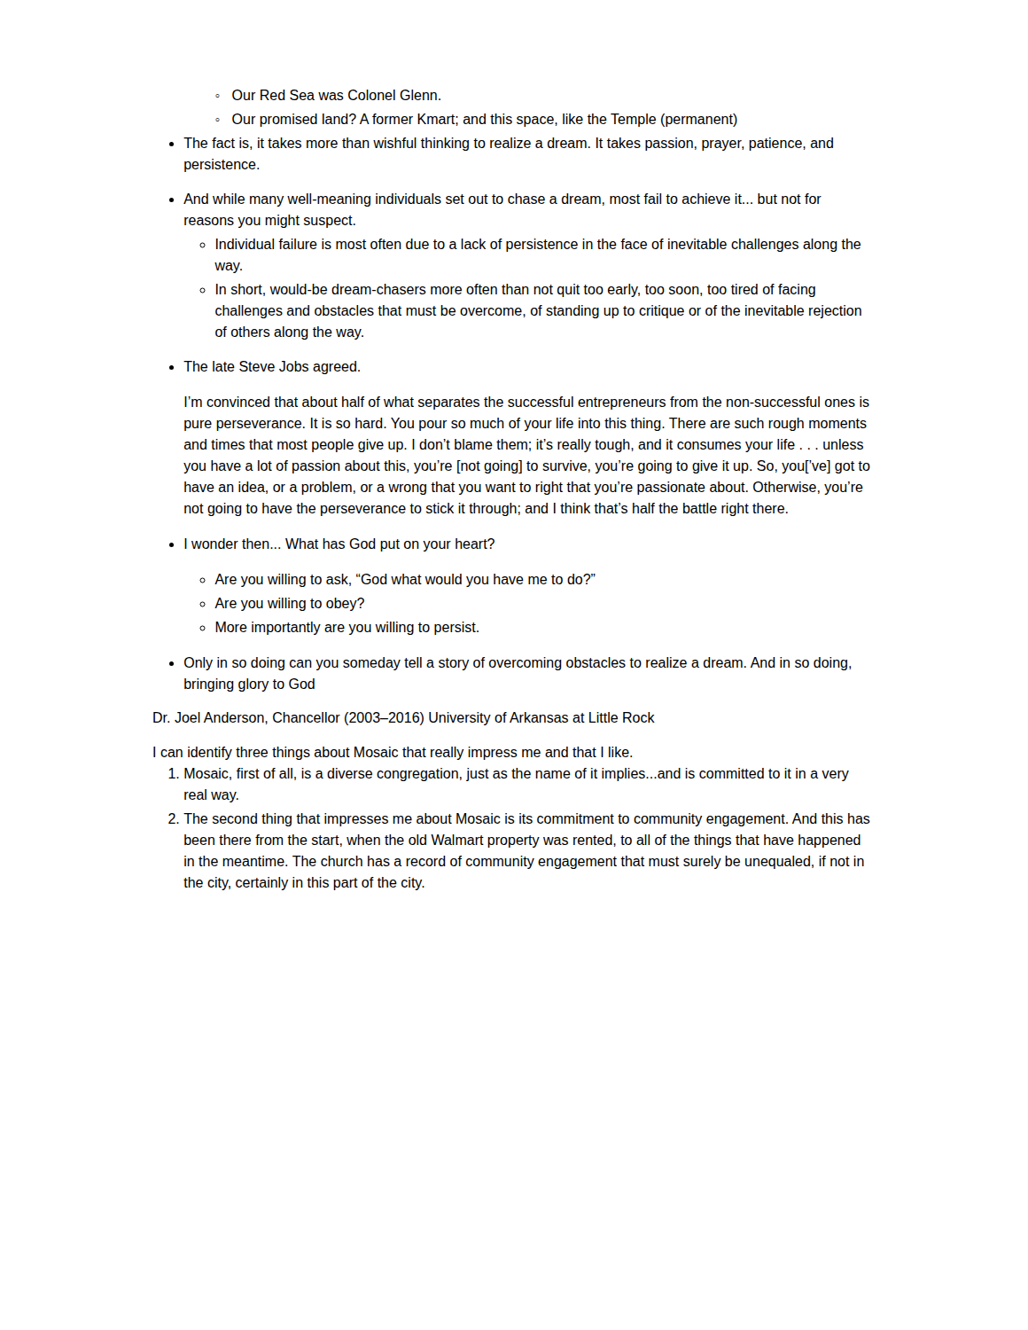◦Our Red Sea was Colonel Glenn.
◦Our promised land? A former Kmart; and this space, like the Temple (permanent)
The fact is, it takes more than wishful thinking to realize a dream. It takes passion, prayer, patience, and persistence.
And while many well-meaning individuals set out to chase a dream, most fail to achieve it... but not for reasons you might suspect.
Individual failure is most often due to a lack of persistence in the face of inevitable challenges along the way.
In short, would-be dream-chasers more often than not quit too early, too soon, too tired of facing challenges and obstacles that must be overcome, of standing up to critique or of the inevitable rejection of others along the way.
The late Steve Jobs agreed.
I’m convinced that about half of what separates the successful entrepreneurs from the non-successful ones is pure perseverance. It is so hard. You pour so much of your life into this thing. There are such rough moments and times that most people give up. I don’t blame them; it’s really tough, and it consumes your life . . . unless you have a lot of passion about this, you’re [not going] to survive, you’re going to give it up. So, you[’ve] got to have an idea, or a problem, or a wrong that you want to right that you’re passionate about. Otherwise, you’re not going to have the perseverance to stick it through; and I think that’s half the battle right there.
I wonder then... What has God put on your heart?
Are you willing to ask, “God what would you have me to do?”
Are you willing to obey?
More importantly are you willing to persist.
Only in so doing can you someday tell a story of overcoming obstacles to realize a dream. And in so doing, bringing glory to God
Dr. Joel Anderson, Chancellor (2003–2016) University of Arkansas at Little Rock
I can identify three things about Mosaic that really impress me and that I like.
Mosaic, first of all, is a diverse congregation, just as the name of it implies...and is committed to it in a very real way.
The second thing that impresses me about Mosaic is its commitment to community engagement. And this has been there from the start, when the old Walmart property was rented, to all of the things that have happened in the meantime. The church has a record of community engagement that must surely be unequaled, if not in the city, certainly in this part of the city.